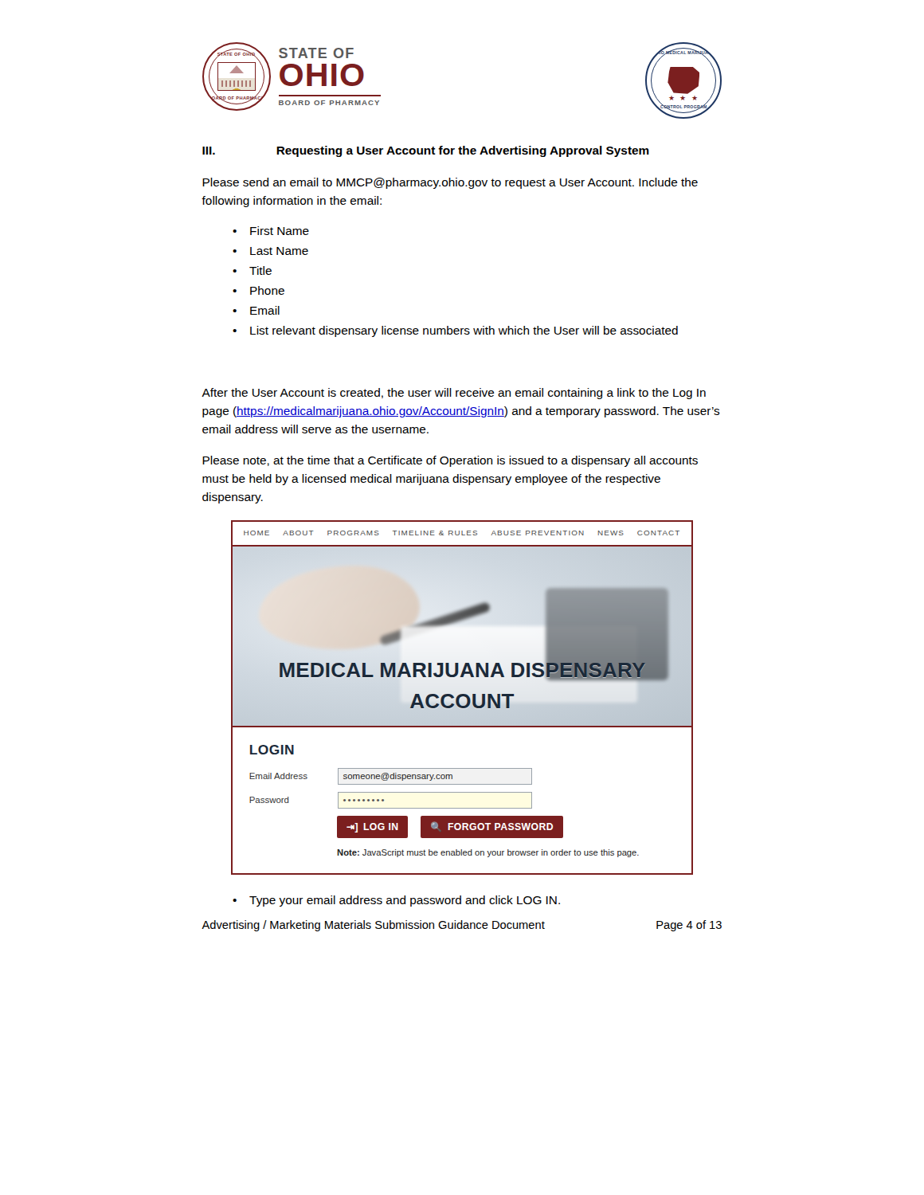STATE OF OHIO
BOARD OF PHARMACY
STATE OF OHIO
BOARD OF PHARMACY
OHIO MEDICAL MARIJUANA
★ ★ ★
CONTROL PROGRAM
III. Requesting a User Account for the Advertising Approval System
Please send an email to MMCP@pharmacy.ohio.gov to request a User Account. Include the following information in the email:
First Name
Last Name
Title
Phone
Email
List relevant dispensary license numbers with which the User will be associated
After the User Account is created, the user will receive an email containing a link to the Log In page (https://medicalmarijuana.ohio.gov/Account/SignIn) and a temporary password. The user’s email address will serve as the username.
Please note, at the time that a Certificate of Operation is issued to a dispensary all accounts must be held by a licensed medical marijuana dispensary employee of the respective dispensary.
HOME ABOUT PROGRAMS TIMELINE & RULES ABUSE PREVENTION NEWS CONTACT
MEDICAL MARIJUANA DISPENSARY ACCOUNT
LOGIN
Email Address
someone@dispensary.com
Password
•••••••••
⇥] LOG IN
🔍 FORGOT PASSWORD
Note: JavaScript must be enabled on your browser in order to use this page.
Type your email address and password and click LOG IN.
Advertising / Marketing Materials Submission Guidance Document
Page 4 of 13